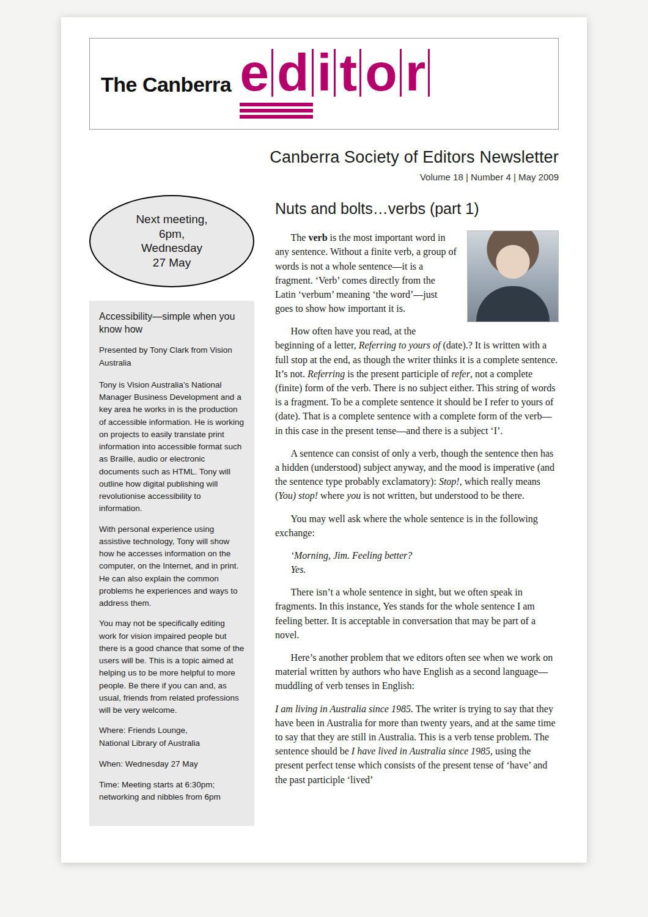The Canberra
editor
Canberra Society of Editors Newsletter
Volume 18 | Number 4 | May 2009
Next meeting,
6pm,
Wednesday
27 May
Accessibility—simple when you know how
Presented by Tony Clark from Vision Australia
Tony is Vision Australia’s National Manager Business Development and a key area he works in is the production of accessible information. He is working on projects to easily translate print information into accessible format such as Braille, audio or electronic documents such as HTML. Tony will outline how digital publishing will revolutionise accessibility to information.
With personal experience using assistive technology, Tony will show how he accesses information on the computer, on the Internet, and in print. He can also explain the common problems he experiences and ways to address them.
You may not be specifically editing work for vision impaired people but there is a good chance that some of the users will be. This is a topic aimed at helping us to be more helpful to more people. Be there if you can and, as usual, friends from related professions will be very welcome.
Where: Friends Lounge,
National Library of Australia
When: Wednesday 27 May
Time: Meeting starts at 6:30pm; networking and nibbles from 6pm
Nuts and bolts…verbs (part 1)
The verb is the most important word in any sentence. Without a finite verb, a group of words is not a whole sentence—it is a fragment. ‘Verb’ comes directly from the Latin ‘verbum’ meaning ‘the word’—just goes to show how important it is.
How often have you read, at the beginning of a letter, Referring to yours of (date).? It is written with a full stop at the end, as though the writer thinks it is a complete sentence. It’s not. Referring is the present participle of refer, not a complete (finite) form of the verb. There is no subject either. This string of words is a fragment. To be a complete sentence it should be I refer to yours of (date). That is a complete sentence with a complete form of the verb—in this case in the present tense—and there is a subject ‘I’.
A sentence can consist of only a verb, though the sentence then has a hidden (understood) subject anyway, and the mood is imperative (and the sentence type probably exclamatory): Stop!, which really means (You) stop! where you is not written, but understood to be there.
You may well ask where the whole sentence is in the following exchange:
‘Morning, Jim. Feeling better?
Yes.
There isn’t a whole sentence in sight, but we often speak in fragments. In this instance, Yes stands for the whole sentence I am feeling better. It is acceptable in conversation that may be part of a novel.
Here’s another problem that we editors often see when we work on material written by authors who have English as a second language—muddling of verb tenses in English:
I am living in Australia since 1985. The writer is trying to say that they have been in Australia for more than twenty years, and at the same time to say that they are still in Australia. This is a verb tense problem. The sentence should be I have lived in Australia since 1985, using the present perfect tense which consists of the present tense of ‘have’ and the past participle ‘lived’